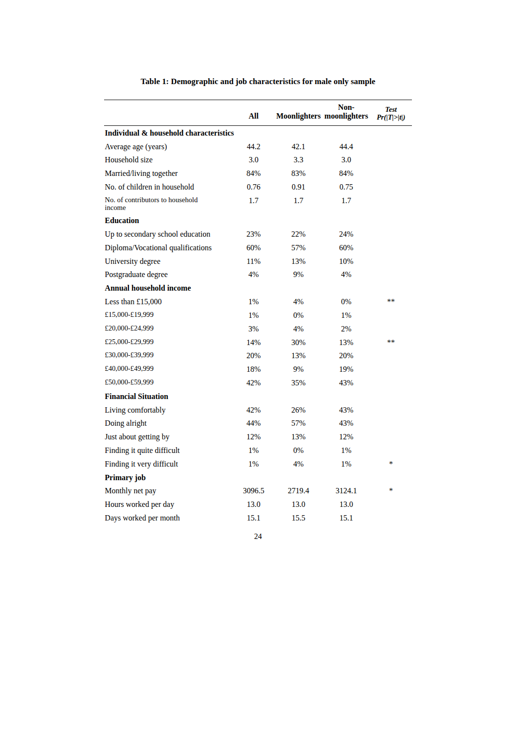Table 1: Demographic and job characteristics for male only sample
| | All | Moonlighters | Non- moonlighters | Test Pr(/T/>/t/) |
| --- | --- | --- | --- | --- |
| Individual & household characteristics |
| Average age (years) | 44.2 | 42.1 | 44.4 | |
| Household size | 3.0 | 3.3 | 3.0 | |
| Married/living together | 84% | 83% | 84% | |
| No. of children in household | 0.76 | 0.91 | 0.75 | |
| No. of contributors to household income | 1.7 | 1.7 | 1.7 | |
| Education |
| Up to secondary school education | 23% | 22% | 24% | |
| Diploma/Vocational qualifications | 60% | 57% | 60% | |
| University degree | 11% | 13% | 10% | |
| Postgraduate degree | 4% | 9% | 4% | |
| Annual household income |
| Less than £15,000 | 1% | 4% | 0% | ** |
| £15,000-£19,999 | 1% | 0% | 1% | |
| £20,000-£24,999 | 3% | 4% | 2% | |
| £25,000-£29,999 | 14% | 30% | 13% | ** |
| £30,000-£39,999 | 20% | 13% | 20% | |
| £40,000-£49,999 | 18% | 9% | 19% | |
| £50,000-£59,999 | 42% | 35% | 43% | |
| Financial Situation |
| Living comfortably | 42% | 26% | 43% | |
| Doing alright | 44% | 57% | 43% | |
| Just about getting by | 12% | 13% | 12% | |
| Finding it quite difficult | 1% | 0% | 1% | |
| Finding it very difficult | 1% | 4% | 1% | * |
| Primary job |
| Monthly net pay | 3096.5 | 2719.4 | 3124.1 | * |
| Hours worked per day | 13.0 | 13.0 | 13.0 | |
| Days worked per month | 15.1 | 15.5 | 15.1 | |
24